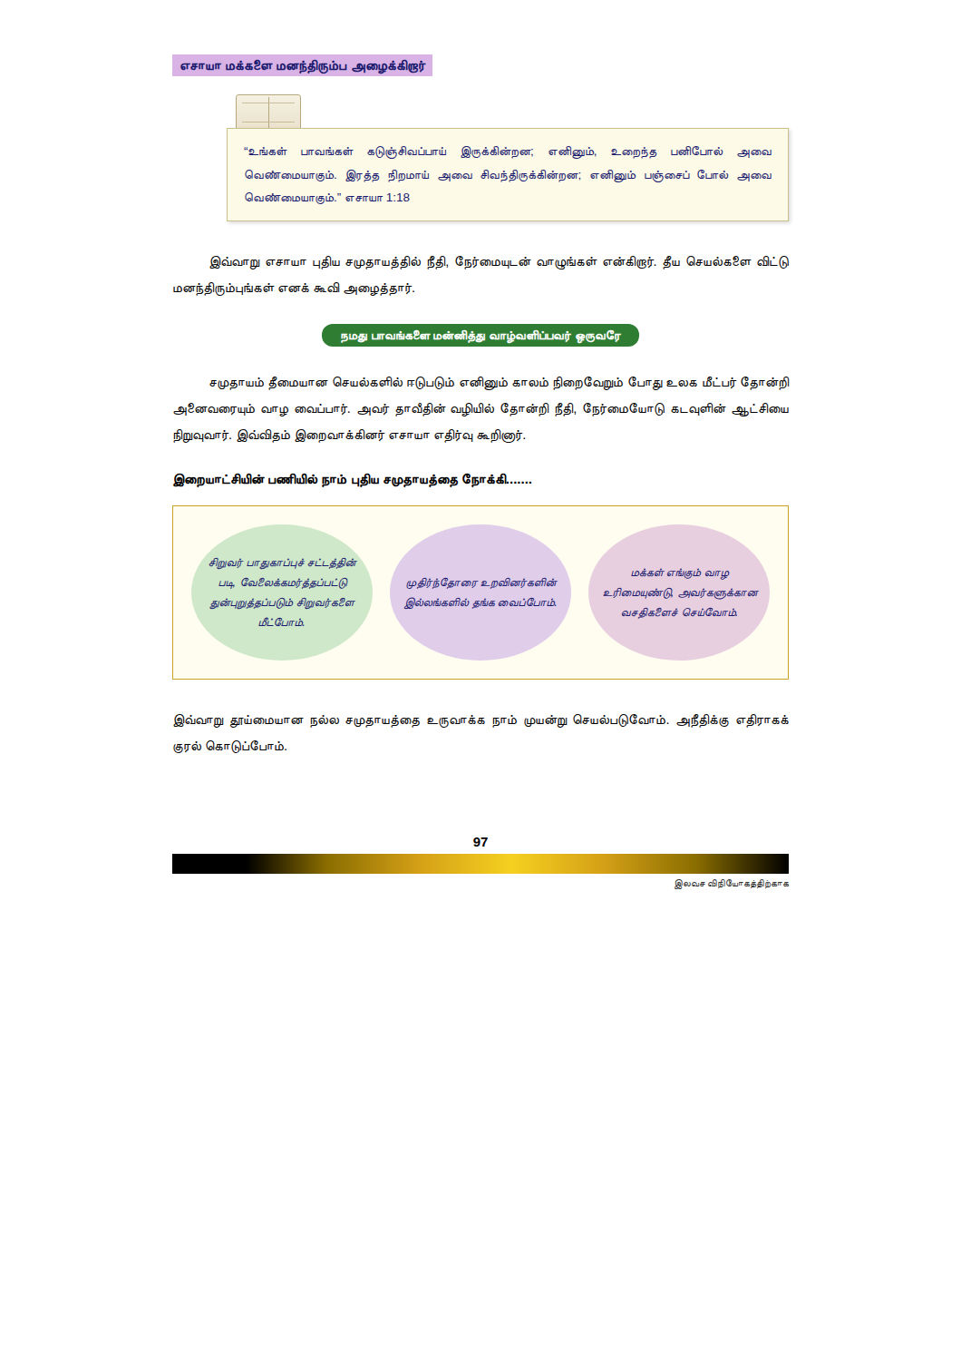எசாயா மக்களை மனந்திரும்ப அழைக்கிறார்
“உங்கள் பாவங்கள் கடுஞ்சிவப்பாய் இருக்கின்றன; எனினும், உறைந்த பனிபோல் அவை வெண்மையாகும். இரத்த நிறமாய் அவை சிவந்திருக்கின்றன; எனினும் பஞ்சைப் போல் அவை வெண்மையாகும்.” எசாயா 1:18
இவ்வாறு எசாயா புதிய சமுதாயத்தில் நீதி, நேர்மையுடன் வாழுங்கள் என்கிறார். தீய செயல்களை விட்டு மனந்திரும்புங்கள் எனக் கூவி அழைத்தார்.
நமது பாவங்களை மன்னித்து வாழ்வளிப்பவர் ஒருவரே
சமுதாயம் தீமையான செயல்களில் ஈடுபடும் எனினும் காலம் நிறைவேறும் போது உலக மீட்பர் தோன்றி அனைவரையும் வாழ வைப்பார். அவர் தாவீதின் வழியில் தோன்றி நீதி, நேர்மையோடு கடவுளின் ஆட்சியை நிறுவுவார். இவ்விதம் இறைவாக்கினர் எசாயா எதிர்வு கூறினார்.
இறையாட்சியின் பணியில் நாம் புதிய சமுதாயத்தை நோக்கி.......
சிறுவர் பாதுகாப்புச் சட்டத்தின் படி, வேலைக்கமர்த்தப்பட்டு துன்புறுத்தப்படும் சிறுவர்களை மீட்போம்.
முதிர்ந்தோரை உறவினர்களின் இல்லங்களில் தங்க வைப்போம்.
மக்கள் எங்கும் வாழ உரிமையுண்டு, அவர்களுக்கான வசதிகளைச் செய்வோம்.
இவ்வாறு தூய்மையான நல்ல சமுதாயத்தை உருவாக்க நாம் முயன்று செயல்படுவோம். அநீதிக்கு எதிராகக் குரல் கொடுப்போம்.
97
இலவச விநியோகத்திற்காக